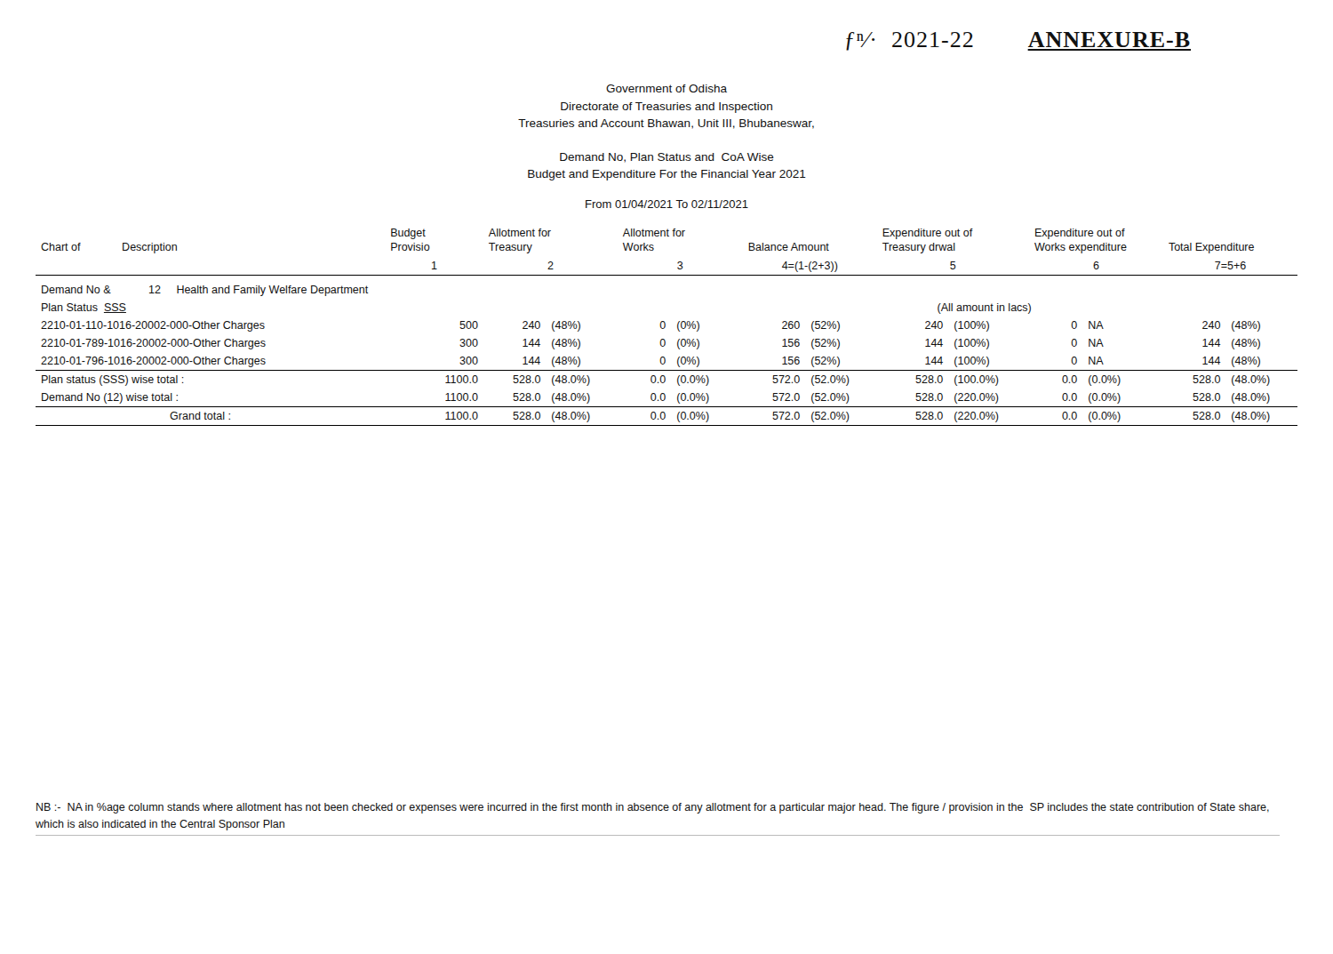ƒⁿ⁄· 2021-22 ANNEXURE-B
Government of Odisha
Directorate of Treasuries and Inspection
Treasuries and Account Bhawan, Unit III, Bhubaneswar,
Demand No, Plan Status and CoA Wise
Budget and Expenditure For the Financial Year 2021
From 01/04/2021 To 02/11/2021
| Chart of | Description | Budget Provisio | Allotment for Treasury | Allotment for Works | Balance Amount | Expenditure out of Treasury drwal | Expenditure out of Works expenditure | Total Expenditure |
| | | 1 | 2 | 3 | 4=(1-(2+3)) | 5 | 6 | 7=5+6 |
| Demand No & | 12 Health and Family Welfare Department | |
| Plan Status SSS | | (All amount in lacs) |
| 2210-01-110-1016-20002-000-Other Charges | 500 | 240 | (48%) | 0 | (0%) | 260 | (52%) | 240 | (100%) | 0 | NA | 240 | (48%) |
| 2210-01-789-1016-20002-000-Other Charges | 300 | 144 | (48%) | 0 | (0%) | 156 | (52%) | 144 | (100%) | 0 | NA | 144 | (48%) |
| 2210-01-796-1016-20002-000-Other Charges | 300 | 144 | (48%) | 0 | (0%) | 156 | (52%) | 144 | (100%) | 0 | NA | 144 | (48%) |
| Plan status (SSS) wise total : | 1100.0 | 528.0 | (48.0%) | 0.0 | (0.0%) | 572.0 | (52.0%) | 528.0 | (100.0%) | 0.0 | (0.0%) | 528.0 | (48.0%) |
| Demand No (12) wise total : | 1100.0 | 528.0 | (48.0%) | 0.0 | (0.0%) | 572.0 | (52.0%) | 528.0 | (220.0%) | 0.0 | (0.0%) | 528.0 | (48.0%) |
| | Grand total : | 1100.0 | 528.0 | (48.0%) | 0.0 | (0.0%) | 572.0 | (52.0%) | 528.0 | (220.0%) | 0.0 | (0.0%) | 528.0 | (48.0%) |
NB :- NA in %age column stands where allotment has not been checked or expenses were incurred in the first month in absence of any allotment for a particular major head. The figure / provision in the SP includes the state contribution of State share, which is also indicated in the Central Sponsor Plan